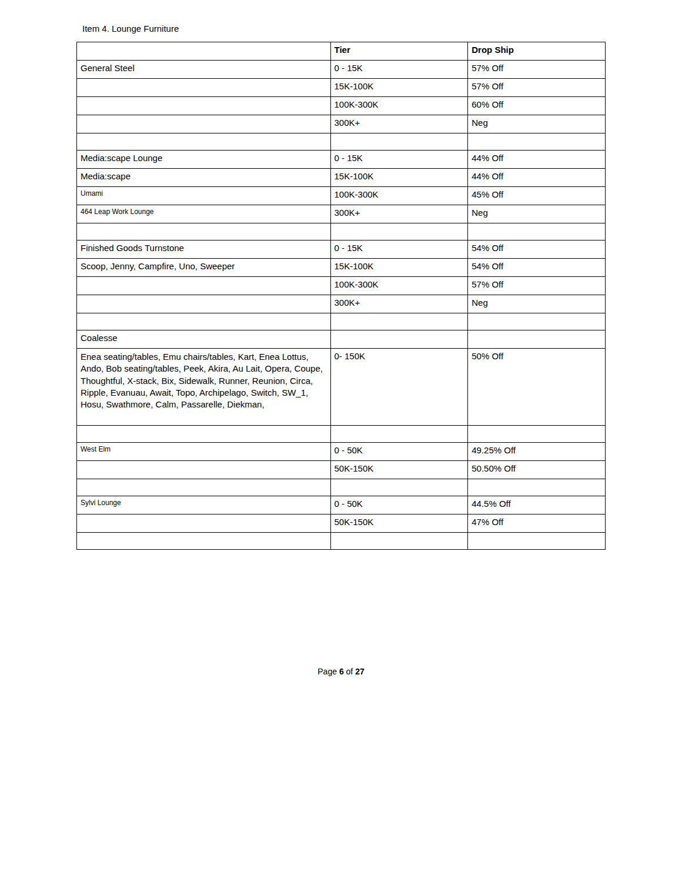Item 4. Lounge Furniture
| | Tier | Drop Ship |
| General Steel | 0 - 15K | 57% Off |
| | 15K-100K | 57% Off |
| | 100K-300K | 60% Off |
| | 300K+ | Neg |
| Media:scape Lounge | 0 - 15K | 44% Off |
| Media:scape | 15K-100K | 44% Off |
| Umami | 100K-300K | 45% Off |
| 464 Leap Work Lounge | 300K+ | Neg |
| Finished Goods Turnstone | 0 - 15K | 54% Off |
| Scoop, Jenny, Campfire, Uno, Sweeper | 15K-100K | 54% Off |
| | 100K-300K | 57% Off |
| | 300K+ | Neg |
| Coalesse | | |
| Enea seating/tables, Emu chairs/tables, Kart, Enea Lottus, Ando, Bob seating/tables, Peek, Akira, Au Lait, Opera, Coupe, Thoughtful, X-stack, Bix, Sidewalk, Runner, Reunion, Circa, Ripple, Evanuau, Await, Topo, Archipelago, Switch, SW_1, Hosu, Swathmore, Calm, Passarelle, Diekman, | 0- 150K | 50% Off |
| West Elm | 0 - 50K | 49.25% Off |
| | 50K-150K | 50.50% Off |
| Sylvi Lounge | 0 - 50K | 44.5% Off |
| | 50K-150K | 47% Off |
Page 6 of 27